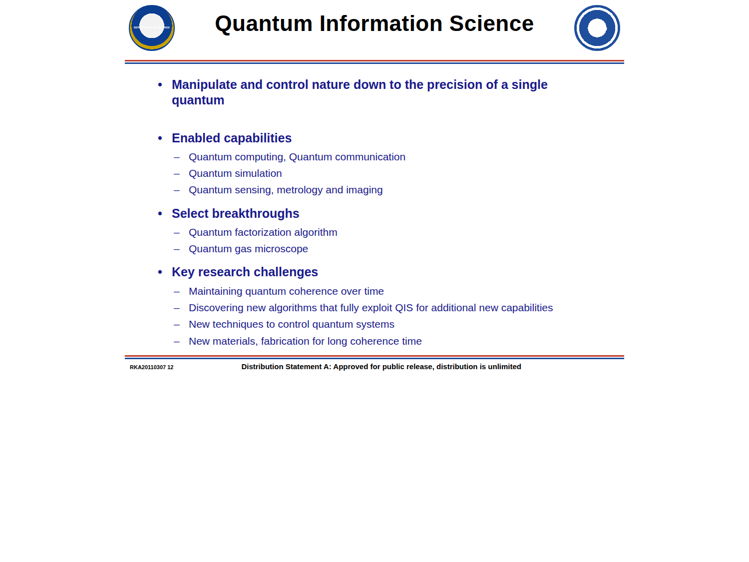Quantum Information Science
Manipulate and control nature down to the precision of a single quantum
Enabled capabilities
Quantum computing, Quantum communication
Quantum simulation
Quantum sensing, metrology and imaging
Select breakthroughs
Quantum factorization algorithm
Quantum gas microscope
Key research challenges
Maintaining quantum coherence over time
Discovering new algorithms that fully exploit QIS for additional new capabilities
New techniques to control quantum systems
New materials, fabrication for long coherence time
RKA20110307 12
Distribution Statement A: Approved for public release, distribution is unlimited